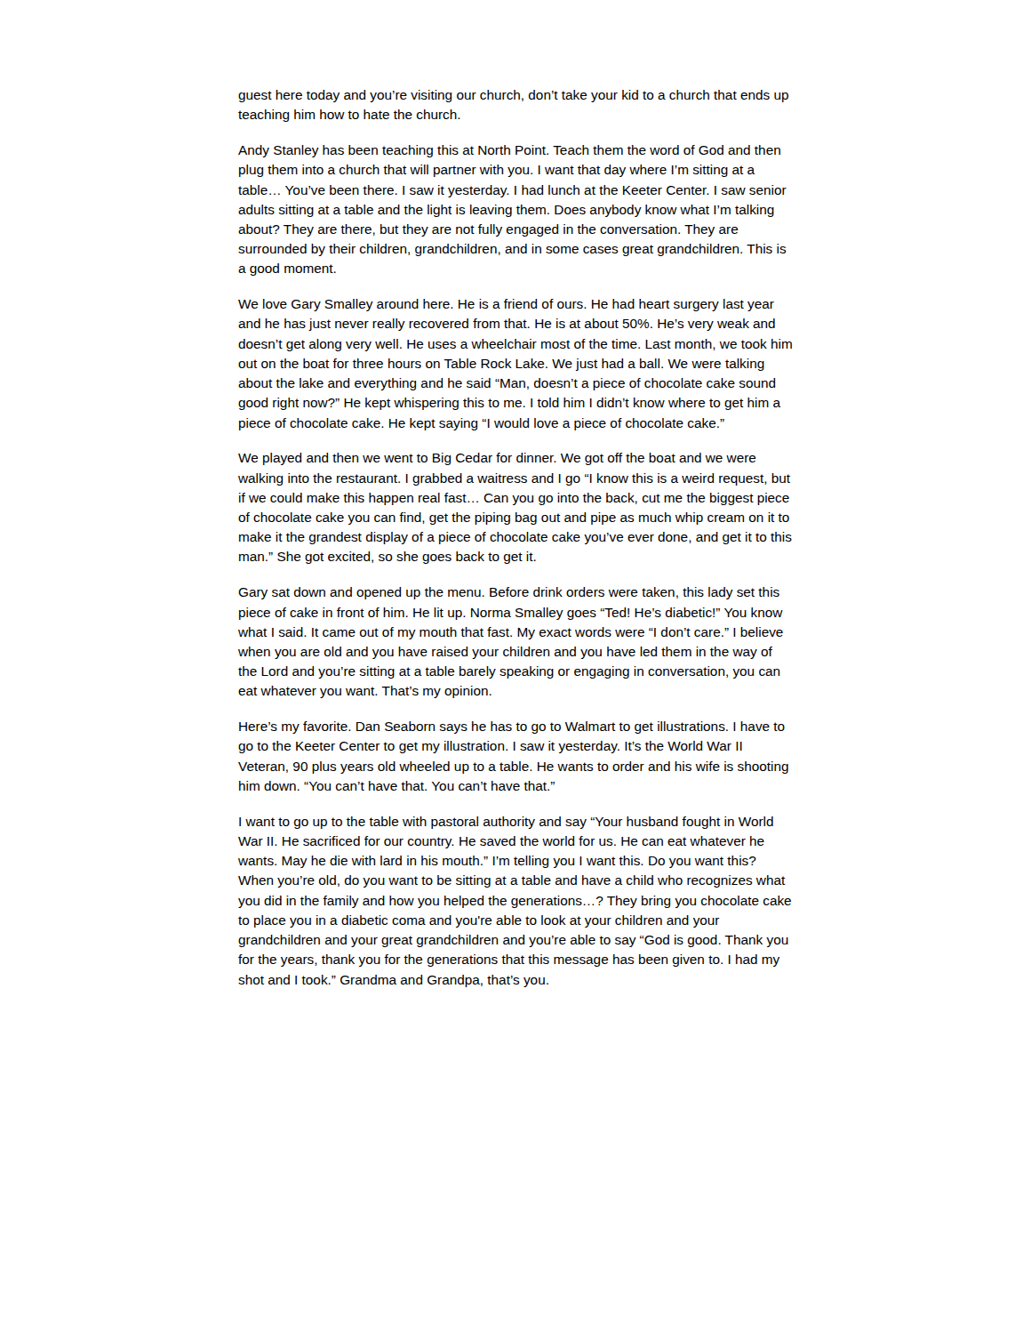guest here today and you’re visiting our church, don’t take your kid to a church that ends up teaching him how to hate the church.
Andy Stanley has been teaching this at North Point. Teach them the word of God and then plug them into a church that will partner with you. I want that day where I’m sitting at a table… You’ve been there. I saw it yesterday. I had lunch at the Keeter Center. I saw senior adults sitting at a table and the light is leaving them. Does anybody know what I’m talking about? They are there, but they are not fully engaged in the conversation. They are surrounded by their children, grandchildren, and in some cases great grandchildren. This is a good moment.
We love Gary Smalley around here. He is a friend of ours. He had heart surgery last year and he has just never really recovered from that. He is at about 50%. He’s very weak and doesn’t get along very well. He uses a wheelchair most of the time. Last month, we took him out on the boat for three hours on Table Rock Lake. We just had a ball. We were talking about the lake and everything and he said “Man, doesn’t a piece of chocolate cake sound good right now?” He kept whispering this to me. I told him I didn’t know where to get him a piece of chocolate cake. He kept saying “I would love a piece of chocolate cake.”
We played and then we went to Big Cedar for dinner. We got off the boat and we were walking into the restaurant. I grabbed a waitress and I go “I know this is a weird request, but if we could make this happen real fast… Can you go into the back, cut me the biggest piece of chocolate cake you can find, get the piping bag out and pipe as much whip cream on it to make it the grandest display of a piece of chocolate cake you’ve ever done, and get it to this man.” She got excited, so she goes back to get it.
Gary sat down and opened up the menu. Before drink orders were taken, this lady set this piece of cake in front of him. He lit up. Norma Smalley goes “Ted! He’s diabetic!” You know what I said. It came out of my mouth that fast. My exact words were “I don’t care.” I believe when you are old and you have raised your children and you have led them in the way of the Lord and you’re sitting at a table barely speaking or engaging in conversation, you can eat whatever you want. That’s my opinion.
Here’s my favorite. Dan Seaborn says he has to go to Walmart to get illustrations. I have to go to the Keeter Center to get my illustration. I saw it yesterday. It’s the World War II Veteran, 90 plus years old wheeled up to a table. He wants to order and his wife is shooting him down. “You can’t have that. You can’t have that.”
I want to go up to the table with pastoral authority and say “Your husband fought in World War II. He sacrificed for our country. He saved the world for us. He can eat whatever he wants. May he die with lard in his mouth.” I’m telling you I want this. Do you want this? When you’re old, do you want to be sitting at a table and have a child who recognizes what you did in the family and how you helped the generations…? They bring you chocolate cake to place you in a diabetic coma and you're able to look at your children and your grandchildren and your great grandchildren and you’re able to say “God is good. Thank you for the years, thank you for the generations that this message has been given to. I had my shot and I took.” Grandma and Grandpa, that’s you.